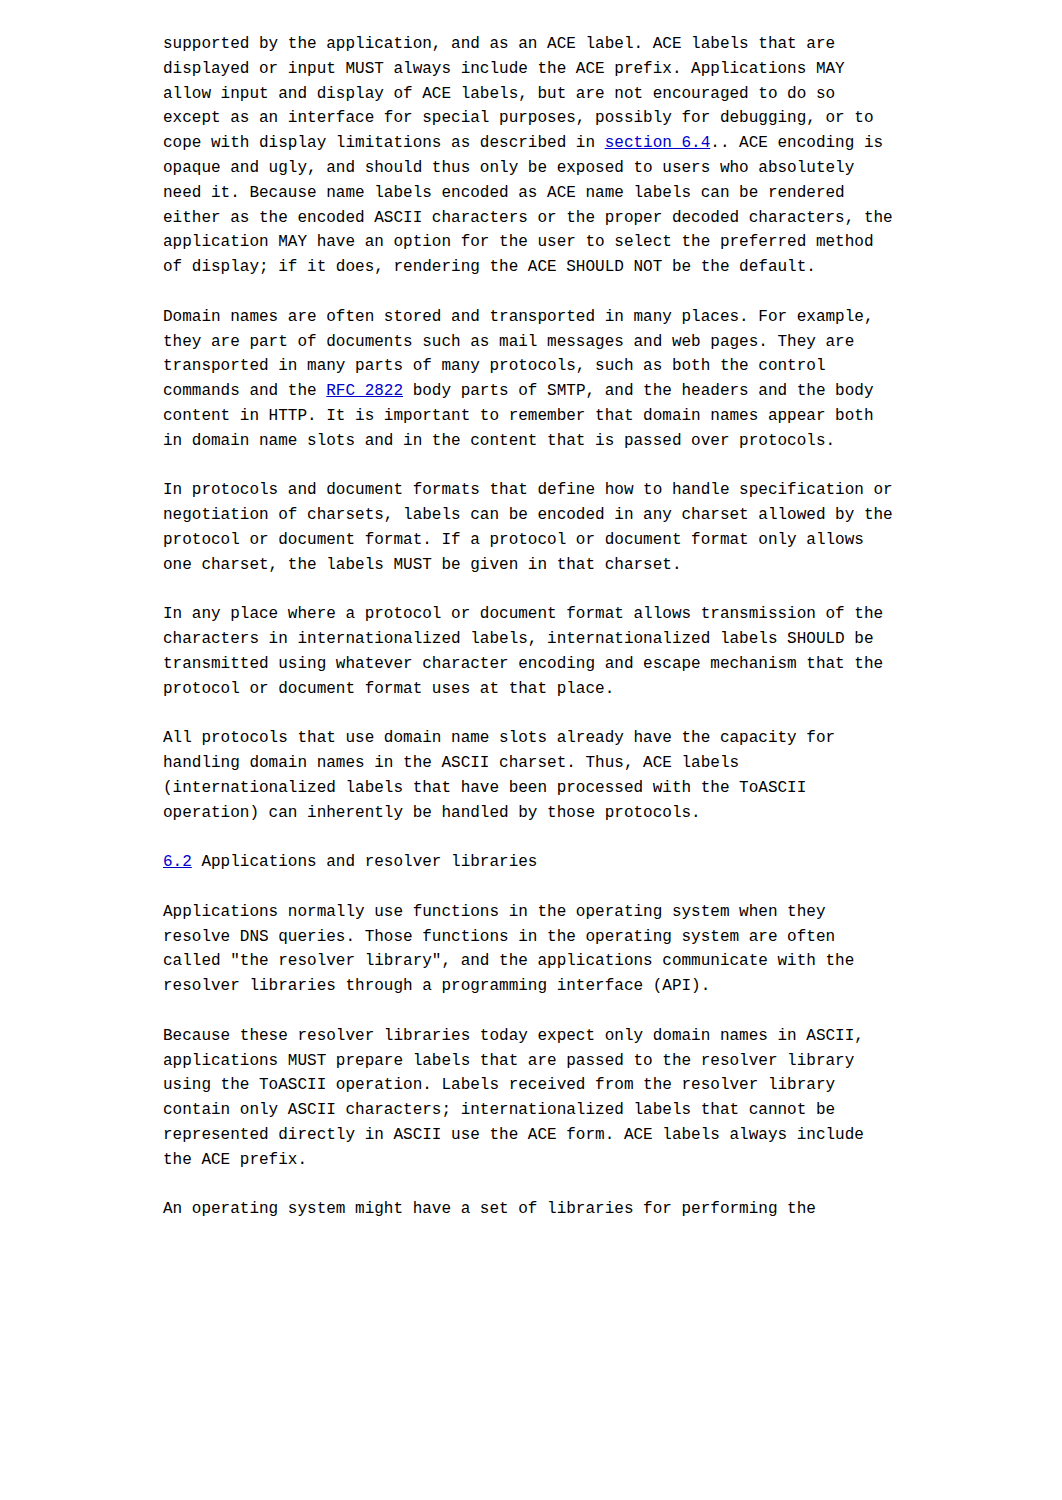supported by the application, and as an ACE label. ACE labels that are displayed or input MUST always include the ACE prefix. Applications MAY allow input and display of ACE labels, but are not encouraged to do so except as an interface for special purposes, possibly for debugging, or to cope with display limitations as described in section 6.4.. ACE encoding is opaque and ugly, and should thus only be exposed to users who absolutely need it. Because name labels encoded as ACE name labels can be rendered either as the encoded ASCII characters or the proper decoded characters, the application MAY have an option for the user to select the preferred method of display; if it does, rendering the ACE SHOULD NOT be the default.
Domain names are often stored and transported in many places. For example, they are part of documents such as mail messages and web pages. They are transported in many parts of many protocols, such as both the control commands and the RFC 2822 body parts of SMTP, and the headers and the body content in HTTP. It is important to remember that domain names appear both in domain name slots and in the content that is passed over protocols.
In protocols and document formats that define how to handle specification or negotiation of charsets, labels can be encoded in any charset allowed by the protocol or document format. If a protocol or document format only allows one charset, the labels MUST be given in that charset.
In any place where a protocol or document format allows transmission of the characters in internationalized labels, internationalized labels SHOULD be transmitted using whatever character encoding and escape mechanism that the protocol or document format uses at that place.
All protocols that use domain name slots already have the capacity for handling domain names in the ASCII charset. Thus, ACE labels (internationalized labels that have been processed with the ToASCII operation) can inherently be handled by those protocols.
6.2 Applications and resolver libraries
Applications normally use functions in the operating system when they resolve DNS queries. Those functions in the operating system are often called "the resolver library", and the applications communicate with the resolver libraries through a programming interface (API).
Because these resolver libraries today expect only domain names in ASCII, applications MUST prepare labels that are passed to the resolver library using the ToASCII operation. Labels received from the resolver library contain only ASCII characters; internationalized labels that cannot be represented directly in ASCII use the ACE form. ACE labels always include the ACE prefix.
An operating system might have a set of libraries for performing the